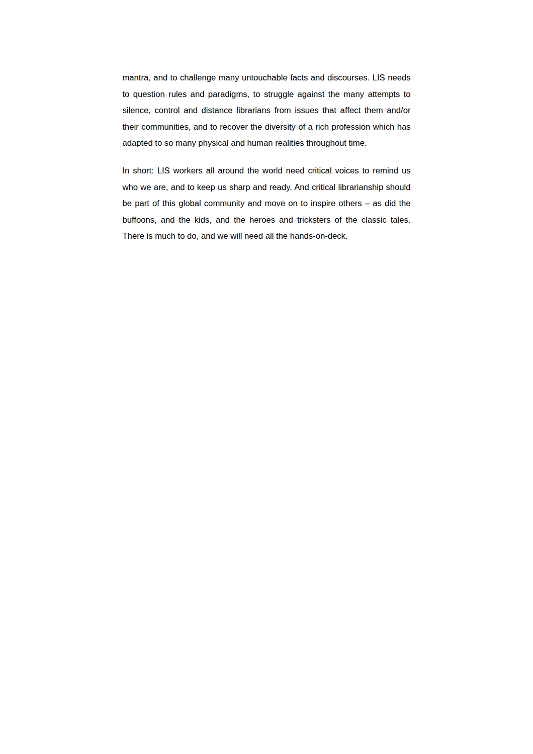mantra, and to challenge many untouchable facts and discourses. LIS needs to question rules and paradigms, to struggle against the many attempts to silence, control and distance librarians from issues that affect them and/or their communities, and to recover the diversity of a rich profession which has adapted to so many physical and human realities throughout time.
In short: LIS workers all around the world need critical voices to remind us who we are, and to keep us sharp and ready. And critical librarianship should be part of this global community and move on to inspire others – as did the buffoons, and the kids, and the heroes and tricksters of the classic tales. There is much to do, and we will need all the hands-on-deck.